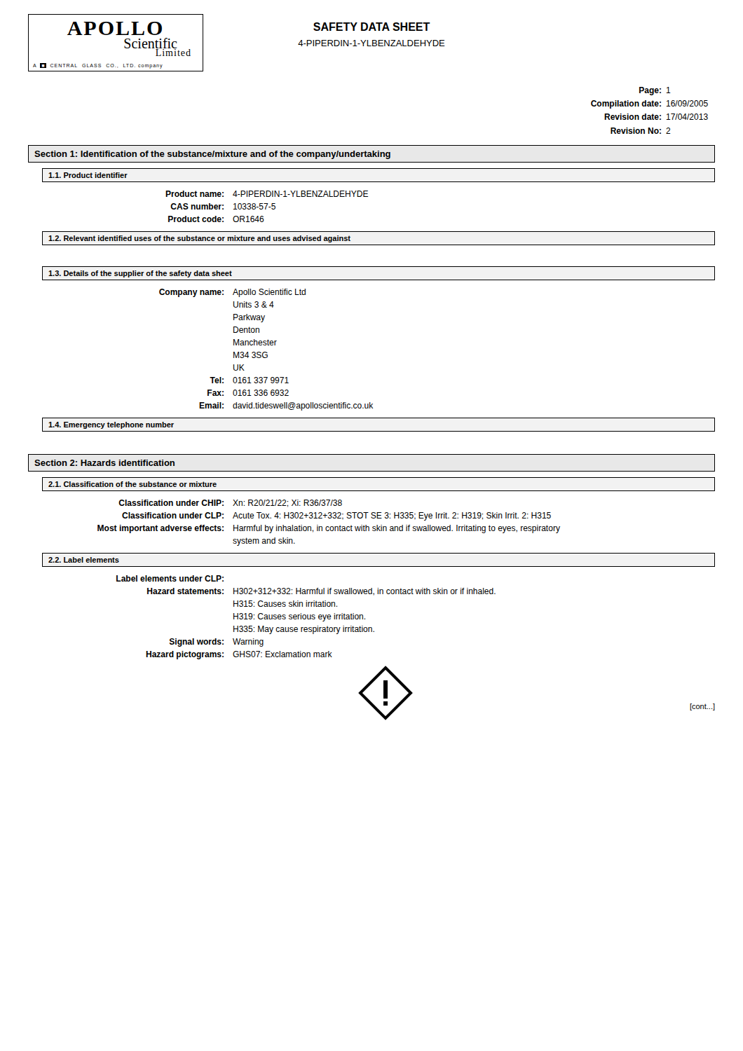APOLLO
Scientific
Limited
A ■ CENTRAL GLASS CO., LTD. company
SAFETY DATA SHEET
4-PIPERDIN-1-YLBENZALDEHYDE
Page: 1
Compilation date: 16/09/2005
Revision date: 17/04/2013
Revision No: 2
Section 1: Identification of the substance/mixture and of the company/undertaking
1.1. Product identifier
| Product name: | 4-PIPERDIN-1-YLBENZALDEHYDE |
| CAS number: | 10338-57-5 |
| Product code: | OR1646 |
1.2. Relevant identified uses of the substance or mixture and uses advised against
1.3. Details of the supplier of the safety data sheet
| Company name: | Apollo Scientific Ltd |
| | Units 3 & 4 |
| | Parkway |
| | Denton |
| | Manchester |
| | M34 3SG |
| | UK |
| Tel: | 0161 337 9971 |
| Fax: | 0161 336 6932 |
| Email: | david.tideswell@apolloscientific.co.uk |
1.4. Emergency telephone number
Section 2: Hazards identification
2.1. Classification of the substance or mixture
| Classification under CHIP: | Xn: R20/21/22; Xi: R36/37/38 |
| Classification under CLP: | Acute Tox. 4: H302+312+332; STOT SE 3: H335; Eye Irrit. 2: H319; Skin Irrit. 2: H315 |
| Most important adverse effects: | Harmful by inhalation, in contact with skin and if swallowed. Irritating to eyes, respiratory |
| | system and skin. |
2.2. Label elements
| Label elements under CLP: | |
| Hazard statements: | H302+312+332: Harmful if swallowed, in contact with skin or if inhaled. |
| | H315: Causes skin irritation. |
| | H319: Causes serious eye irritation. |
| | H335: May cause respiratory irritation. |
| Signal words: | Warning |
| Hazard pictograms: | GHS07: Exclamation mark |
[cont...]